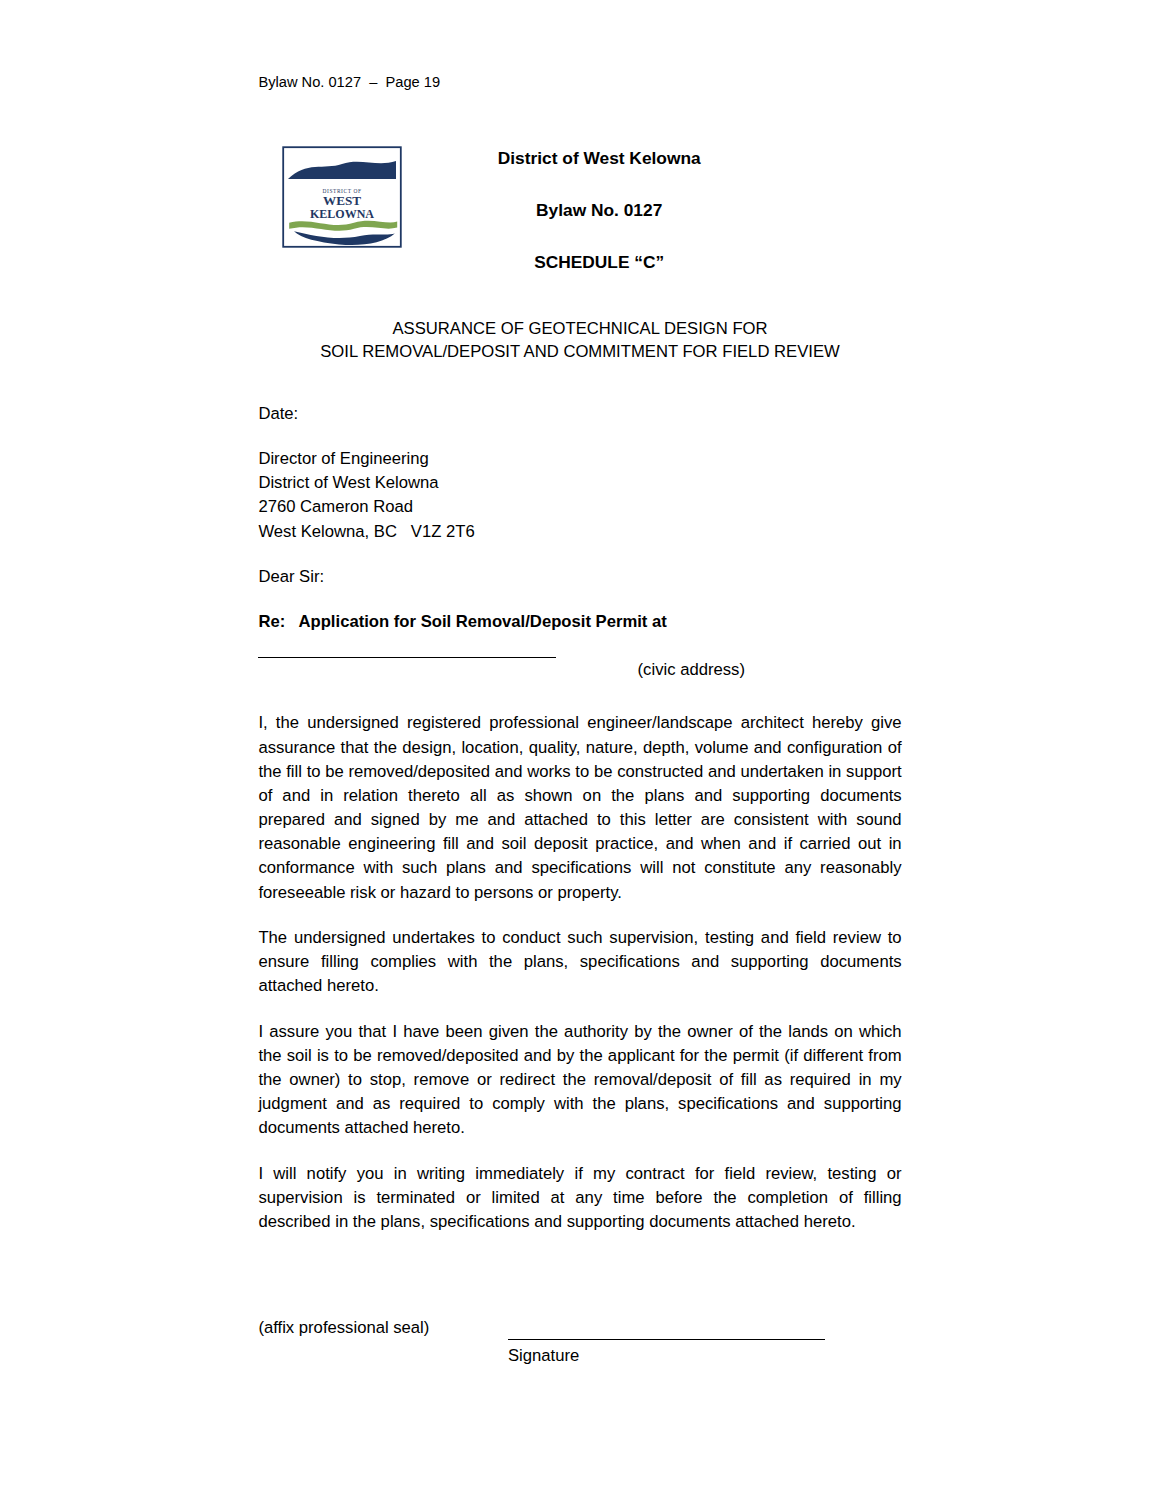Bylaw No. 0127 – Page 19
DISTRICT OF WEST KELOWNA
District of West Kelowna
Bylaw No. 0127
SCHEDULE “C”
ASSURANCE OF GEOTECHNICAL DESIGN FOR
SOIL REMOVAL/DEPOSIT AND COMMITMENT FOR FIELD REVIEW
Date:
Director of Engineering
District of West Kelowna
2760 Cameron Road
West Kelowna, BC V1Z 2T6
Dear Sir:
Re: Application for Soil Removal/Deposit Permit at
(civic address)
I, the undersigned registered professional engineer/landscape architect hereby give assurance that the design, location, quality, nature, depth, volume and configuration of the fill to be removed/deposited and works to be constructed and undertaken in support of and in relation thereto all as shown on the plans and supporting documents prepared and signed by me and attached to this letter are consistent with sound reasonable engineering fill and soil deposit practice, and when and if carried out in conformance with such plans and specifications will not constitute any reasonably foreseeable risk or hazard to persons or property.
The undersigned undertakes to conduct such supervision, testing and field review to ensure filling complies with the plans, specifications and supporting documents attached hereto.
I assure you that I have been given the authority by the owner of the lands on which the soil is to be removed/deposited and by the applicant for the permit (if different from the owner) to stop, remove or redirect the removal/deposit of fill as required in my judgment and as required to comply with the plans, specifications and supporting documents attached hereto.
I will notify you in writing immediately if my contract for field review, testing or supervision is terminated or limited at any time before the completion of filling described in the plans, specifications and supporting documents attached hereto.
(affix professional seal)
Signature